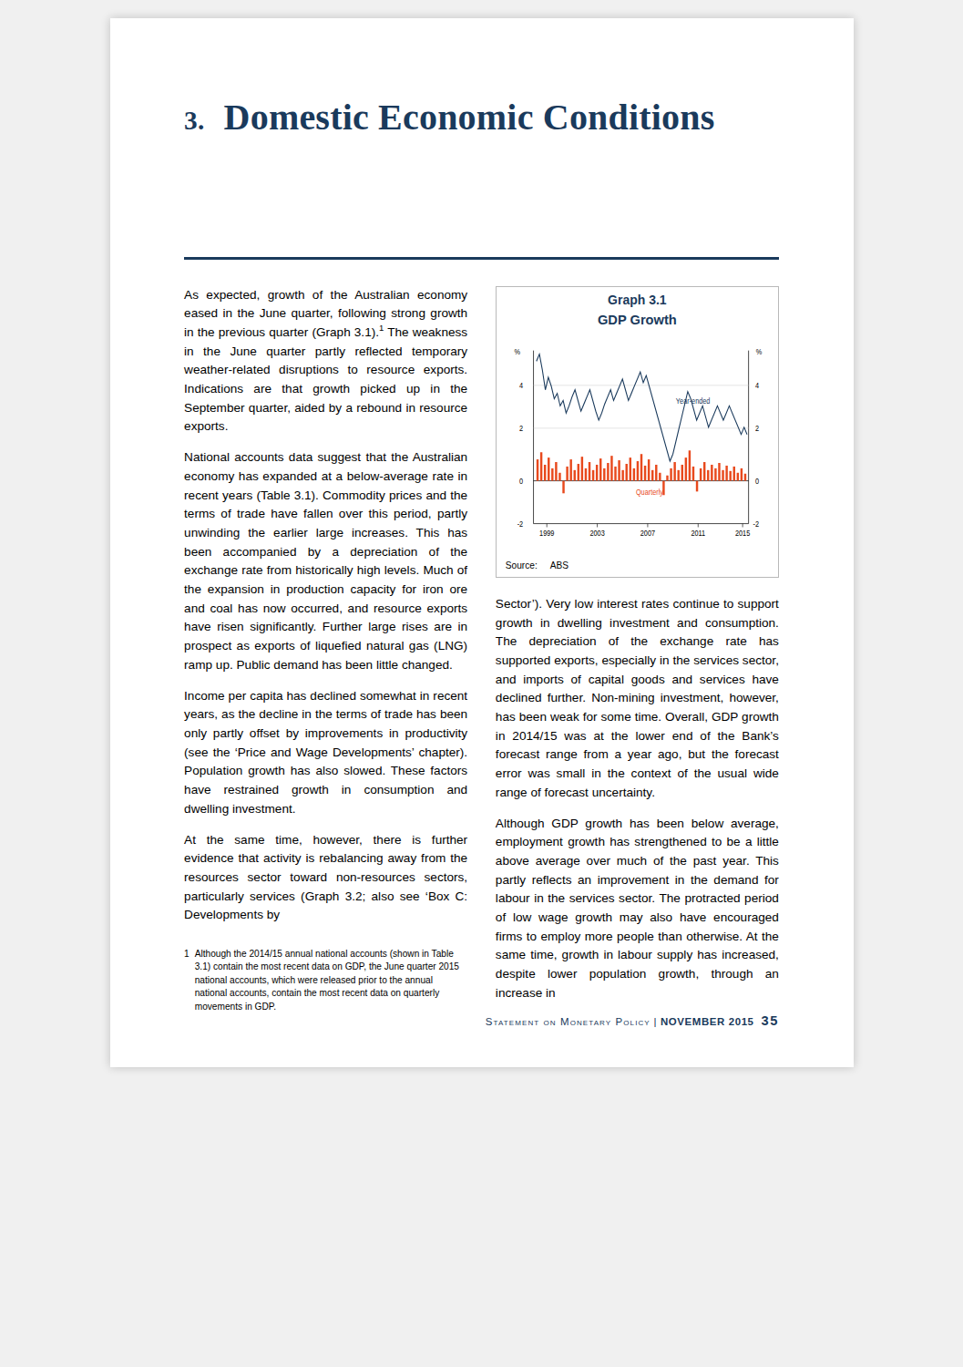3. Domestic Economic Conditions
As expected, growth of the Australian economy eased in the June quarter, following strong growth in the previous quarter (Graph 3.1).1 The weakness in the June quarter partly reflected temporary weather-related disruptions to resource exports. Indications are that growth picked up in the September quarter, aided by a rebound in resource exports.
National accounts data suggest that the Australian economy has expanded at a below-average rate in recent years (Table 3.1). Commodity prices and the terms of trade have fallen over this period, partly unwinding the earlier large increases. This has been accompanied by a depreciation of the exchange rate from historically high levels. Much of the expansion in production capacity for iron ore and coal has now occurred, and resource exports have risen significantly. Further large rises are in prospect as exports of liquefied natural gas (LNG) ramp up. Public demand has been little changed.
Income per capita has declined somewhat in recent years, as the decline in the terms of trade has been only partly offset by improvements in productivity (see the ‘Price and Wage Developments’ chapter). Population growth has also slowed. These factors have restrained growth in consumption and dwelling investment.
At the same time, however, there is further evidence that activity is rebalancing away from the resources sector toward non-resources sectors, particularly services (Graph 3.2; also see ‘Box C: Developments by
1 Although the 2014/15 annual national accounts (shown in Table 3.1) contain the most recent data on GDP, the June quarter 2015 national accounts, which were released prior to the annual national accounts, contain the most recent data on quarterly movements in GDP.
Graph 3.1
GDP Growth
% % 4 2 0 -2 4 2 0 -2 1999 2003 2007 2011 2015 Year-ended Quarterly
Source: ABS
Sector’). Very low interest rates continue to support growth in dwelling investment and consumption. The depreciation of the exchange rate has supported exports, especially in the services sector, and imports of capital goods and services have declined further. Non-mining investment, however, has been weak for some time. Overall, GDP growth in 2014/15 was at the lower end of the Bank’s forecast range from a year ago, but the forecast error was small in the context of the usual wide range of forecast uncertainty.
Although GDP growth has been below average, employment growth has strengthened to be a little above average over much of the past year. This partly reflects an improvement in the demand for labour in the services sector. The protracted period of low wage growth may also have encouraged firms to employ more people than otherwise. At the same time, growth in labour supply has increased, despite lower population growth, through an increase in
Statement on Monetary Policy | NOVEMBER 201535